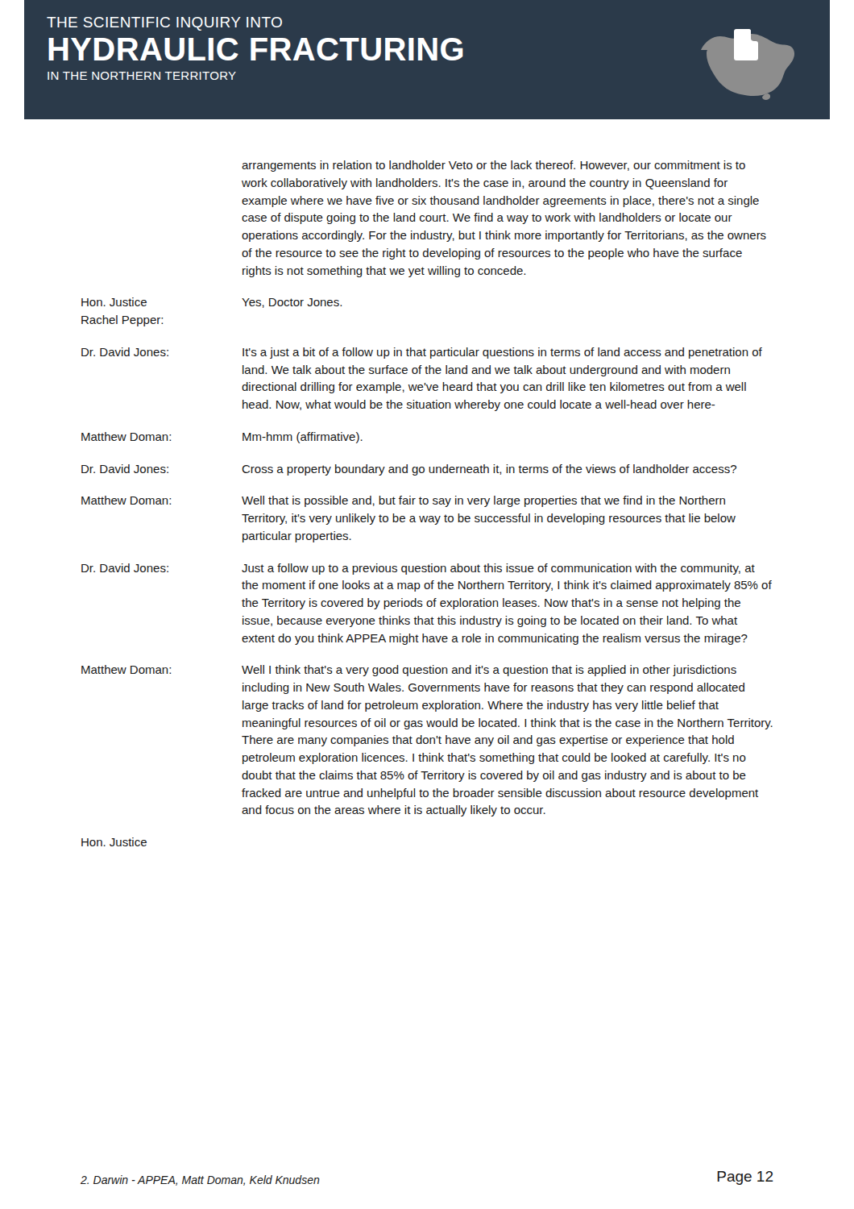The Scientific Inquiry into Hydraulic Fracturing in the Northern Territory
arrangements in relation to landholder Veto or the lack thereof. However, our commitment is to work collaboratively with landholders. It's the case in, around the country in Queensland for example where we have five or six thousand landholder agreements in place, there's not a single case of dispute going to the land court. We find a way to work with landholders or locate our operations accordingly. For the industry, but I think more importantly for Territorians, as the owners of the resource to see the right to developing of resources to the people who have the surface rights is not something that we yet willing to concede.
Hon. Justice Rachel Pepper:
Yes, Doctor Jones.
Dr. David Jones:
It's a just a bit of a follow up in that particular questions in terms of land access and penetration of land. We talk about the surface of the land and we talk about underground and with modern directional drilling for example, we've heard that you can drill like ten kilometres out from a well head. Now, what would be the situation whereby one could locate a well-head over here-
Matthew Doman:
Mm-hmm (affirmative).
Dr. David Jones:
Cross a property boundary and go underneath it, in terms of the views of landholder access?
Matthew Doman:
Well that is possible and, but fair to say in very large properties that we find in the Northern Territory, it's very unlikely to be a way to be successful in developing resources that lie below particular properties.
Dr. David Jones:
Just a follow up to a previous question about this issue of communication with the community, at the moment if one looks at a map of the Northern Territory, I think it's claimed approximately 85% of the Territory is covered by periods of exploration leases. Now that's in a sense not helping the issue, because everyone thinks that this industry is going to be located on their land. To what extent do you think APPEA might have a role in communicating the realism versus the mirage?
Matthew Doman:
Well I think that's a very good question and it's a question that is applied in other jurisdictions including in New South Wales. Governments have for reasons that they can respond allocated large tracks of land for petroleum exploration. Where the industry has very little belief that meaningful resources of oil or gas would be located. I think that is the case in the Northern Territory. There are many companies that don't have any oil and gas expertise or experience that hold petroleum exploration licences. I think that's something that could be looked at carefully. It's no doubt that the claims that 85% of Territory is covered by oil and gas industry and is about to be fracked are untrue and unhelpful to the broader sensible discussion about resource development and focus on the areas where it is actually likely to occur.
Hon. Justice
2. Darwin - APPEA, Matt Doman, Keld Knudsen
Page 12